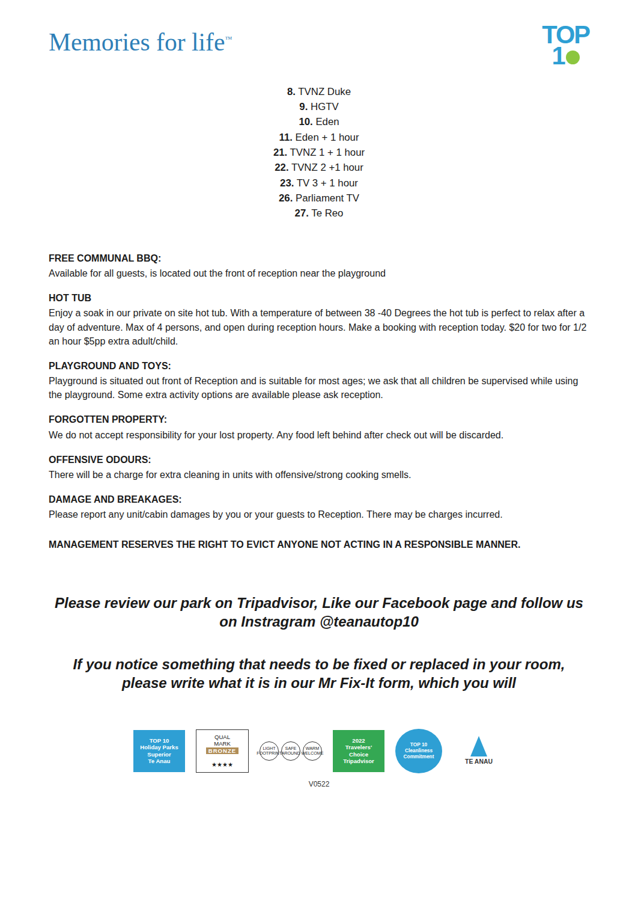Memories for life™
TOP 1
8. TVNZ Duke
9. HGTV
10. Eden
11. Eden + 1 hour
21. TVNZ 1 + 1 hour
22. TVNZ 2 +1 hour
23. TV 3 + 1 hour
26. Parliament TV
27. Te Reo
Free Communal BBQ:
Available for all guests, is located out the front of reception near the playground
Hot Tub
Enjoy a soak in our private on site hot tub. With a temperature of between 38 -40 Degrees the hot tub is perfect to relax after a day of adventure. Max of 4 persons, and open during reception hours. Make a booking with reception today. $20 for two for 1/2 an hour $5pp extra adult/child.
Playground and Toys:
Playground is situated out front of Reception and is suitable for most ages; we ask that all children be supervised while using the playground. Some extra activity options are available please ask reception.
Forgotten Property:
We do not accept responsibility for your lost property. Any food left behind after check out will be discarded.
Offensive Odours:
There will be a charge for extra cleaning in units with offensive/strong cooking smells.
Damage and Breakages:
Please report any unit/cabin damages by you or your guests to Reception. There may be charges incurred.
Management reserves the right to evict anyone not acting in a responsible manner.
Please review our park on Tripadvisor, Like our Facebook page and follow us on Instragram @teanautop10
If you notice something that needs to be fixed or replaced in your room, please write what it is in our Mr Fix-It form, which you will
TOP 10
Holiday Parks
Superior
Te Anau
QUAL
MARK
BRONZE
★★★★
LIGHT FOOTPRINT
SAFE AROUND
WARM WELCOME
2022
Travelers'
Choice
Tripadvisor
TOP 10
Cleanliness
Commitment
TE ANAU
V0522